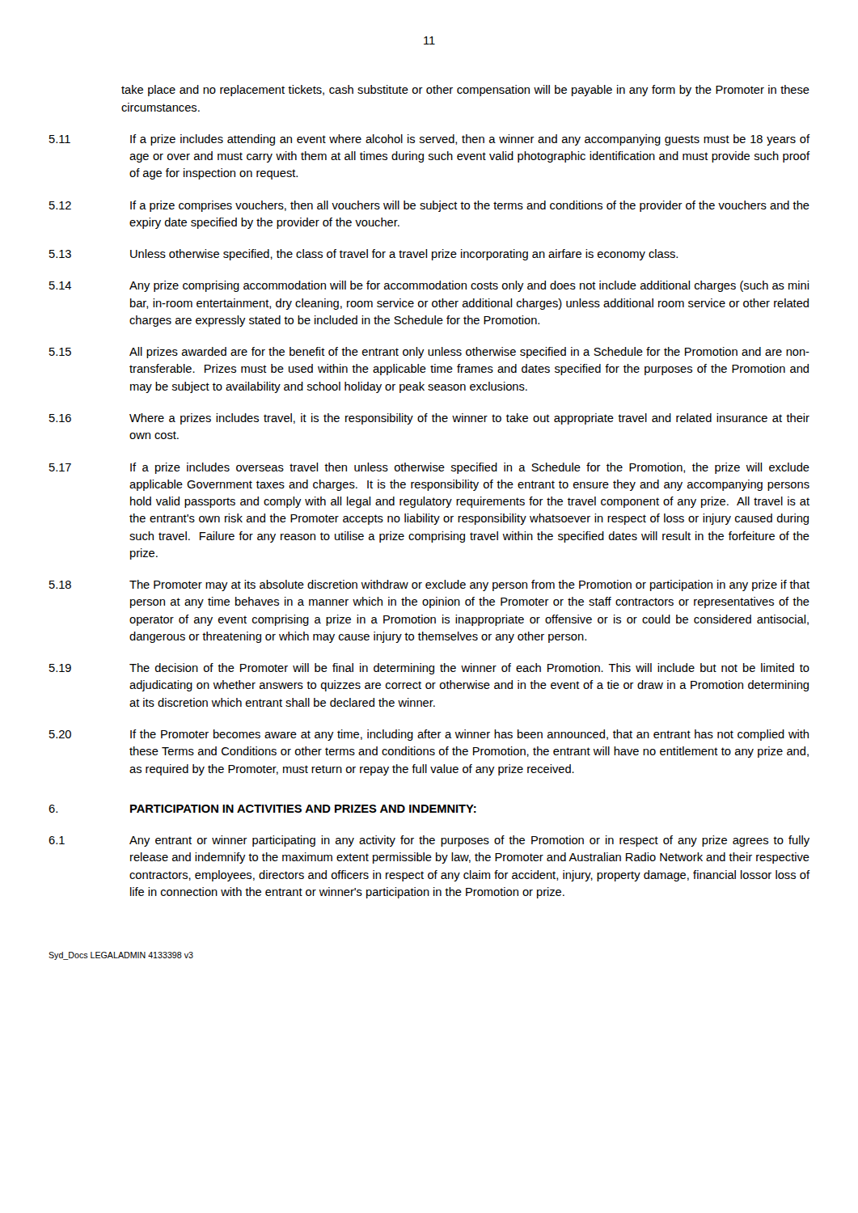11
take place and no replacement tickets, cash substitute or other compensation will be payable in any form by the Promoter in these circumstances.
5.11
If a prize includes attending an event where alcohol is served, then a winner and any accompanying guests must be 18 years of age or over and must carry with them at all times during such event valid photographic identification and must provide such proof of age for inspection on request.
5.12
If a prize comprises vouchers, then all vouchers will be subject to the terms and conditions of the provider of the vouchers and the expiry date specified by the provider of the voucher.
5.13
Unless otherwise specified, the class of travel for a travel prize incorporating an airfare is economy class.
5.14
Any prize comprising accommodation will be for accommodation costs only and does not include additional charges (such as mini bar, in-room entertainment, dry cleaning, room service or other additional charges) unless additional room service or other related charges are expressly stated to be included in the Schedule for the Promotion.
5.15
All prizes awarded are for the benefit of the entrant only unless otherwise specified in a Schedule for the Promotion and are non-transferable. Prizes must be used within the applicable time frames and dates specified for the purposes of the Promotion and may be subject to availability and school holiday or peak season exclusions.
5.16
Where a prizes includes travel, it is the responsibility of the winner to take out appropriate travel and related insurance at their own cost.
5.17
If a prize includes overseas travel then unless otherwise specified in a Schedule for the Promotion, the prize will exclude applicable Government taxes and charges. It is the responsibility of the entrant to ensure they and any accompanying persons hold valid passports and comply with all legal and regulatory requirements for the travel component of any prize. All travel is at the entrant's own risk and the Promoter accepts no liability or responsibility whatsoever in respect of loss or injury caused during such travel. Failure for any reason to utilise a prize comprising travel within the specified dates will result in the forfeiture of the prize.
5.18
The Promoter may at its absolute discretion withdraw or exclude any person from the Promotion or participation in any prize if that person at any time behaves in a manner which in the opinion of the Promoter or the staff contractors or representatives of the operator of any event comprising a prize in a Promotion is inappropriate or offensive or is or could be considered antisocial, dangerous or threatening or which may cause injury to themselves or any other person.
5.19
The decision of the Promoter will be final in determining the winner of each Promotion. This will include but not be limited to adjudicating on whether answers to quizzes are correct or otherwise and in the event of a tie or draw in a Promotion determining at its discretion which entrant shall be declared the winner.
5.20
If the Promoter becomes aware at any time, including after a winner has been announced, that an entrant has not complied with these Terms and Conditions or other terms and conditions of the Promotion, the entrant will have no entitlement to any prize and, as required by the Promoter, must return or repay the full value of any prize received.
6.
Participation in Activities and Prizes and Indemnity:
6.1
Any entrant or winner participating in any activity for the purposes of the Promotion or in respect of any prize agrees to fully release and indemnify to the maximum extent permissible by law, the Promoter and Australian Radio Network and their respective contractors, employees, directors and officers in respect of any claim for accident, injury, property damage, financial lossor loss of life in connection with the entrant or winner's participation in the Promotion or prize.
Syd_Docs LEGALADMIN 4133398 v3